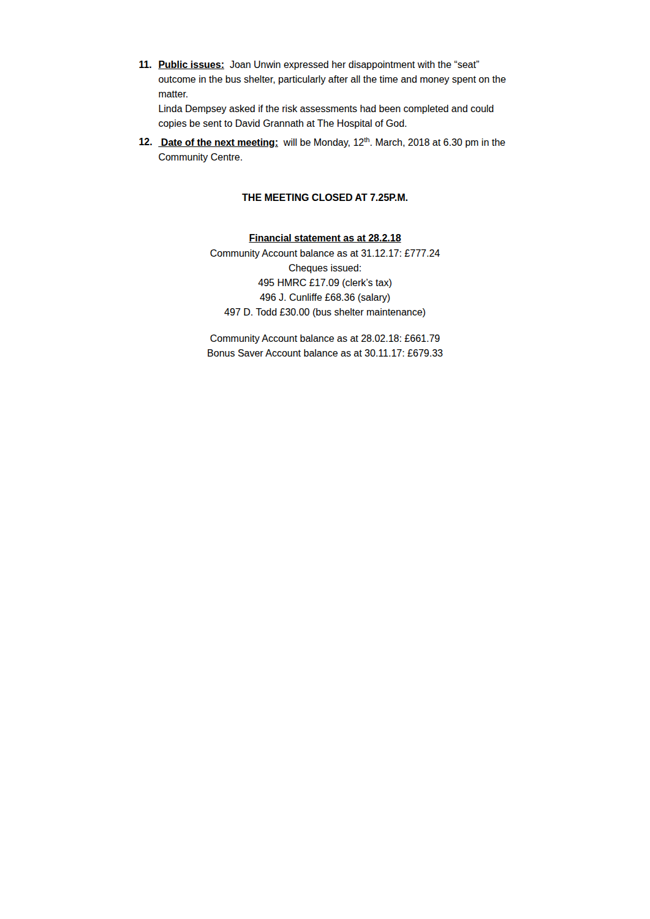Public issues: Joan Unwin expressed her disappointment with the “seat” outcome in the bus shelter, particularly after all the time and money spent on the matter. Linda Dempsey asked if the risk assessments had been completed and could copies be sent to David Grannath at The Hospital of God.
Date of the next meeting: will be Monday, 12th. March, 2018 at 6.30 pm in the Community Centre.
THE MEETING CLOSED AT 7.25P.M.
Financial statement as at 28.2.18
Community Account balance as at 31.12.17: £777.24
Cheques issued:
495 HMRC £17.09 (clerk’s tax)
496 J. Cunliffe £68.36 (salary)
497 D. Todd £30.00 (bus shelter maintenance)
Community Account balance as at 28.02.18: £661.79
Bonus Saver Account balance as at 30.11.17: £679.33